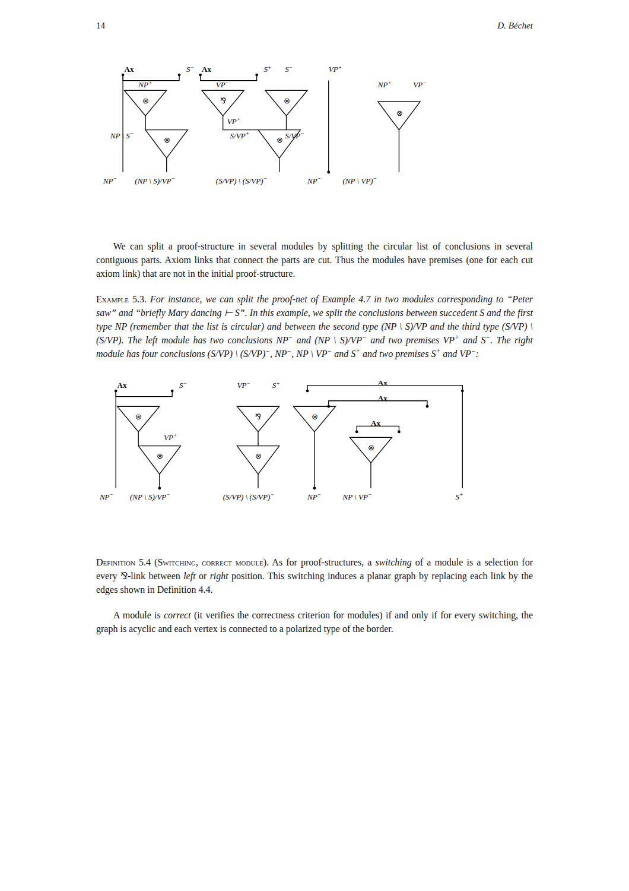14 D. Béchet
Ax NP+ S− Ax VP− S+ S− VP+ ⊗ ⅋ ⊗ VP+ NP \ S− S/VP+ S/VP− NP+ VP− ⊗ ⊗ ⊗ NP− (NP \ S)/VP− (S/VP) \ (S/VP)− NP− (NP \ VP)−
We can split a proof-structure in several modules by splitting the circular list of conclusions in several contiguous parts. Axiom links that connect the parts are cut. Thus the modules have premises (one for each cut axiom link) that are not in the initial proof-structure.
Example 5.3. For instance, we can split the proof-net of Example 4.7 in two modules corresponding to “Peter saw” and “briefly Mary dancing ⊢ S”. In this example, we split the conclusions between succedent S and the first type NP (remember that the list is circular) and between the second type (NP \ S)/VP and the third type (S/VP) \ (S/VP). The left module has two conclusions NP− and (NP \ S)/VP− and two premises VP+ and S−. The right module has four conclusions (S/VP) \ (S/VP)−, NP−, NP \ VP− and S+ and two premises S+ and VP−:
Ax S− ⊗ VP+ ⊗ NP− (NP \ S)/VP− VP− S+ Ax Ax Ax ⅋ ⊗ ⊗ ⊗ (S/VP) \ (S/VP)− NP− NP \ VP− S+
Definition 5.4 (Switching, correct module). As for proof-structures, a switching of a module is a selection for every ⅋-link between left or right position. This switching induces a planar graph by replacing each link by the edges shown in Definition 4.4.
A module is correct (it verifies the correctness criterion for modules) if and only if for every switching, the graph is acyclic and each vertex is connected to a polarized type of the border.